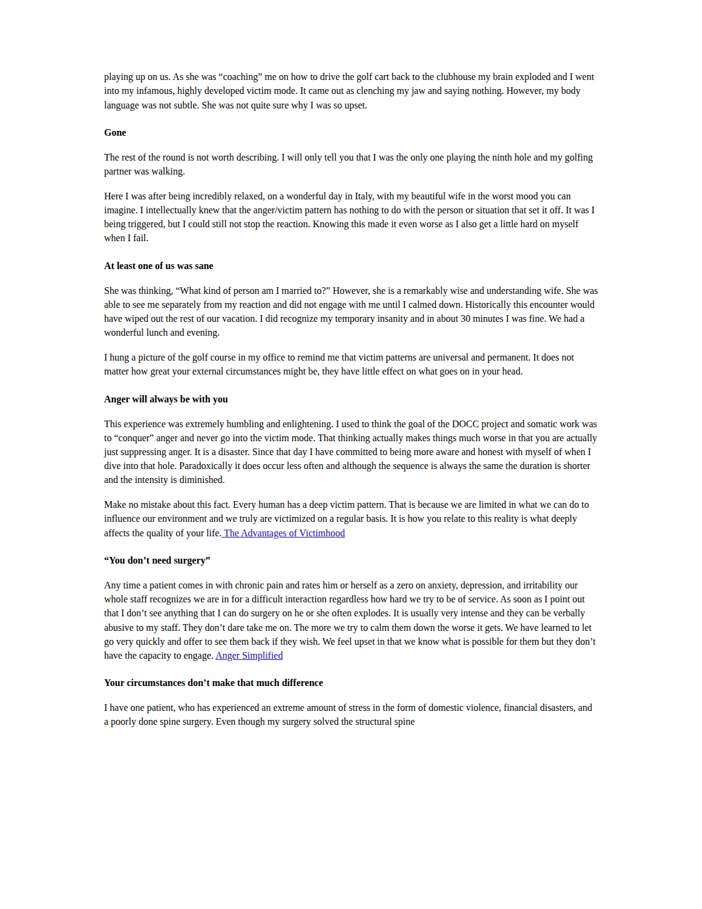playing up on us. As she was “coaching” me on how to drive the golf cart back to the clubhouse my brain exploded and I went into my infamous, highly developed victim mode. It came out as clenching my jaw and saying nothing. However, my body language was not subtle. She was not quite sure why I was so upset.
Gone
The rest of the round is not worth describing. I will only tell you that I was the only one playing the ninth hole and my golfing partner was walking.
Here I was after being incredibly relaxed, on a wonderful day in Italy, with my beautiful wife in the worst mood you can imagine. I intellectually knew that the anger/victim pattern has nothing to do with the person or situation that set it off. It was I being triggered, but I could still not stop the reaction. Knowing this made it even worse as I also get a little hard on myself when I fail.
At least one of us was sane
She was thinking, “What kind of person am I married to?” However, she is a remarkably wise and understanding wife. She was able to see me separately from my reaction and did not engage with me until I calmed down. Historically this encounter would have wiped out the rest of our vacation. I did recognize my temporary insanity and in about 30 minutes I was fine. We had a wonderful lunch and evening.
I hung a picture of the golf course in my office to remind me that victim patterns are universal and permanent. It does not matter how great your external circumstances might be, they have little effect on what goes on in your head.
Anger will always be with you
This experience was extremely humbling and enlightening. I used to think the goal of the DOCC project and somatic work was to “conquer” anger and never go into the victim mode. That thinking actually makes things much worse in that you are actually just suppressing anger. It is a disaster. Since that day I have committed to being more aware and honest with myself of when I dive into that hole. Paradoxically it does occur less often and although the sequence is always the same the duration is shorter and the intensity is diminished.
Make no mistake about this fact. Every human has a deep victim pattern. That is because we are limited in what we can do to influence our environment and we truly are victimized on a regular basis. It is how you relate to this reality is what deeply affects the quality of your life. The Advantages of Victimhood
“You don’t need surgery”
Any time a patient comes in with chronic pain and rates him or herself as a zero on anxiety, depression, and irritability our whole staff recognizes we are in for a difficult interaction regardless how hard we try to be of service. As soon as I point out that I don’t see anything that I can do surgery on he or she often explodes. It is usually very intense and they can be verbally abusive to my staff. They don’t dare take me on. The more we try to calm them down the worse it gets. We have learned to let go very quickly and offer to see them back if they wish. We feel upset in that we know what is possible for them but they don’t have the capacity to engage. Anger Simplified
Your circumstances don’t make that much difference
I have one patient, who has experienced an extreme amount of stress in the form of domestic violence, financial disasters, and a poorly done spine surgery. Even though my surgery solved the structural spine